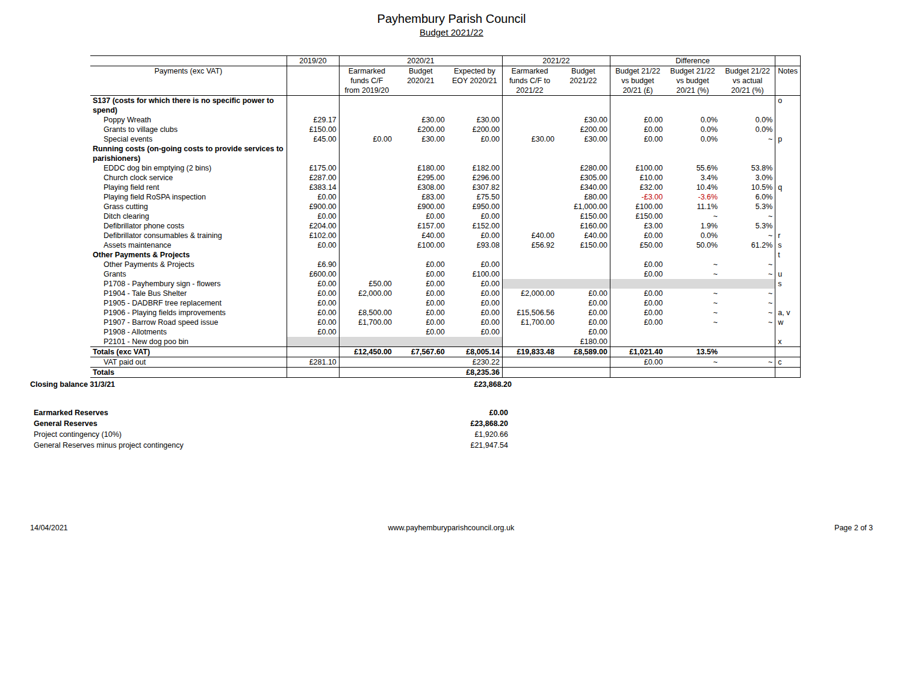Payhembury Parish Council
Budget 2021/22
| | 2019/20 | 2020/21 | 2021/22 | Difference | |
| --- | --- | --- | --- | --- | --- |
| Payments (exc VAT) | | Earmarked | Budget | Expected by | Earmarked | Budget | Budget 21/22 | Budget 21/22 | Budget 21/22 | Notes |
| | | funds C/F | 2020/21 | EOY 2020/21 | funds C/F to | 2021/22 | vs budget | vs budget | vs actual | |
| | | from 2019/20 | | | 2021/22 | | 20/21 (£) | 20/21 (%) | 20/21 (%) | |
| S137 (costs for which there is no specific power to | | | | | | | | | | o |
| spend) | | | | | | | | | | |
| Poppy Wreath | £29.17 | | £30.00 | £30.00 | | £30.00 | £0.00 | 0.0% | 0.0% | |
| Grants to village clubs | £150.00 | | £200.00 | £200.00 | | £200.00 | £0.00 | 0.0% | 0.0% | |
| Special events | £45.00 | £0.00 | £30.00 | £0.00 | £30.00 | £30.00 | £0.00 | 0.0% | ~ | p |
| Running costs (on-going costs to provide services to | | | | | | | | | | |
| parishioners) | | | | | | | | | | |
| EDDC dog bin emptying (2 bins) | £175.00 | | £180.00 | £182.00 | | £280.00 | £100.00 | 55.6% | 53.8% | |
| Church clock service | £287.00 | | £295.00 | £296.00 | | £305.00 | £10.00 | 3.4% | 3.0% | |
| Playing field rent | £383.14 | | £308.00 | £307.82 | | £340.00 | £32.00 | 10.4% | 10.5% | q |
| Playing field RoSPA inspection | £0.00 | | £83.00 | £75.50 | | £80.00 | -£3.00 | -3.6% | 6.0% | |
| Grass cutting | £900.00 | | £900.00 | £950.00 | | £1,000.00 | £100.00 | 11.1% | 5.3% | |
| Ditch clearing | £0.00 | | £0.00 | £0.00 | | £150.00 | £150.00 | ~ | ~ | |
| Defibrillator phone costs | £204.00 | | £157.00 | £152.00 | | £160.00 | £3.00 | 1.9% | 5.3% | |
| Defibrillator consumables & training | £102.00 | | £40.00 | £0.00 | £40.00 | £40.00 | £0.00 | 0.0% | ~ | r |
| Assets maintenance | £0.00 | | £100.00 | £93.08 | £56.92 | £150.00 | £50.00 | 50.0% | 61.2% | s |
| Other Payments & Projects | | | | | | | | | | t |
| Other Payments & Projects | £6.90 | | £0.00 | £0.00 | | | £0.00 | ~ | ~ | |
| Grants | £600.00 | | £0.00 | £100.00 | | | £0.00 | ~ | ~ | u |
| P1708 - Payhembury sign - flowers | £0.00 | £50.00 | £0.00 | £0.00 | | | | | | s |
| P1904 - Tale Bus Shelter | £0.00 | £2,000.00 | £0.00 | £0.00 | £2,000.00 | £0.00 | £0.00 | ~ | ~ | |
| P1905 - DADBRF tree replacement | £0.00 | | £0.00 | £0.00 | | £0.00 | £0.00 | ~ | ~ | |
| P1906 - Playing fields improvements | £0.00 | £8,500.00 | £0.00 | £0.00 | £15,506.56 | £0.00 | £0.00 | ~ | ~ | a, v |
| P1907 - Barrow Road speed issue | £0.00 | £1,700.00 | £0.00 | £0.00 | £1,700.00 | £0.00 | £0.00 | ~ | ~ | w |
| P1908 - Allotments | £0.00 | | £0.00 | £0.00 | | £0.00 | | | | |
| P2101 - New dog poo bin | | | | | | £180.00 | | | | x |
| Totals (exc VAT) | | £12,450.00 | £7,567.60 | £8,005.14 | £19,833.48 | £8,589.00 | £1,021.40 | 13.5% | | |
| VAT paid out | £281.10 | | | £230.22 | | | £0.00 | ~ | ~ | c |
| Totals | | | | £8,235.36 | | | | | | |
Closing balance 31/3/21
£23,868.20
| Earmarked Reserves | £0.00 |
| General Reserves | £23,868.20 |
| Project contingency (10%) | £1,920.66 |
| General Reserves minus project contingency | £21,947.54 |
14/04/2021
www.payhemburyparishcouncil.org.uk
Page 2 of 3